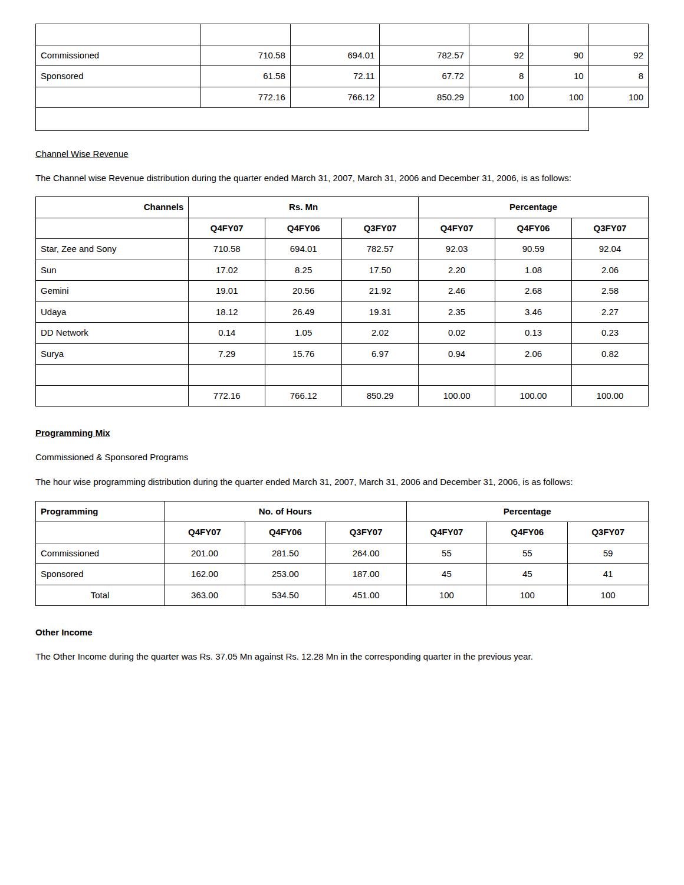| Commissioned | 710.58 | 694.01 | 782.57 | 92 | 90 | 92 |
| Sponsored | 61.58 | 72.11 | 67.72 | 8 | 10 | 8 |
| | 772.16 | 766.12 | 850.29 | 100 | 100 | 100 |
Channel Wise Revenue
The Channel wise Revenue distribution during the quarter ended March 31, 2007, March 31, 2006 and December 31, 2006, is as follows:
| Channels | Rs. Mn | Percentage |
| --- | --- | --- |
| | Q4FY07 | Q4FY06 | Q3FY07 | Q4FY07 | Q4FY06 | Q3FY07 |
| Star, Zee and Sony | 710.58 | 694.01 | 782.57 | 92.03 | 90.59 | 92.04 |
| Sun | 17.02 | 8.25 | 17.50 | 2.20 | 1.08 | 2.06 |
| Gemini | 19.01 | 20.56 | 21.92 | 2.46 | 2.68 | 2.58 |
| Udaya | 18.12 | 26.49 | 19.31 | 2.35 | 3.46 | 2.27 |
| DD Network | 0.14 | 1.05 | 2.02 | 0.02 | 0.13 | 0.23 |
| Surya | 7.29 | 15.76 | 6.97 | 0.94 | 2.06 | 0.82 |
| | 772.16 | 766.12 | 850.29 | 100.00 | 100.00 | 100.00 |
Programming Mix
Commissioned & Sponsored Programs
The hour wise programming distribution during the quarter ended March 31, 2007, March 31, 2006 and December 31, 2006, is as follows:
| Programming | No. of Hours | Percentage |
| --- | --- | --- |
| | Q4FY07 | Q4FY06 | Q3FY07 | Q4FY07 | Q4FY06 | Q3FY07 |
| Commissioned | 201.00 | 281.50 | 264.00 | 55 | 55 | 59 |
| Sponsored | 162.00 | 253.00 | 187.00 | 45 | 45 | 41 |
| Total | 363.00 | 534.50 | 451.00 | 100 | 100 | 100 |
Other Income
The Other Income during the quarter was Rs. 37.05 Mn against Rs. 12.28 Mn in the corresponding quarter in the previous year.